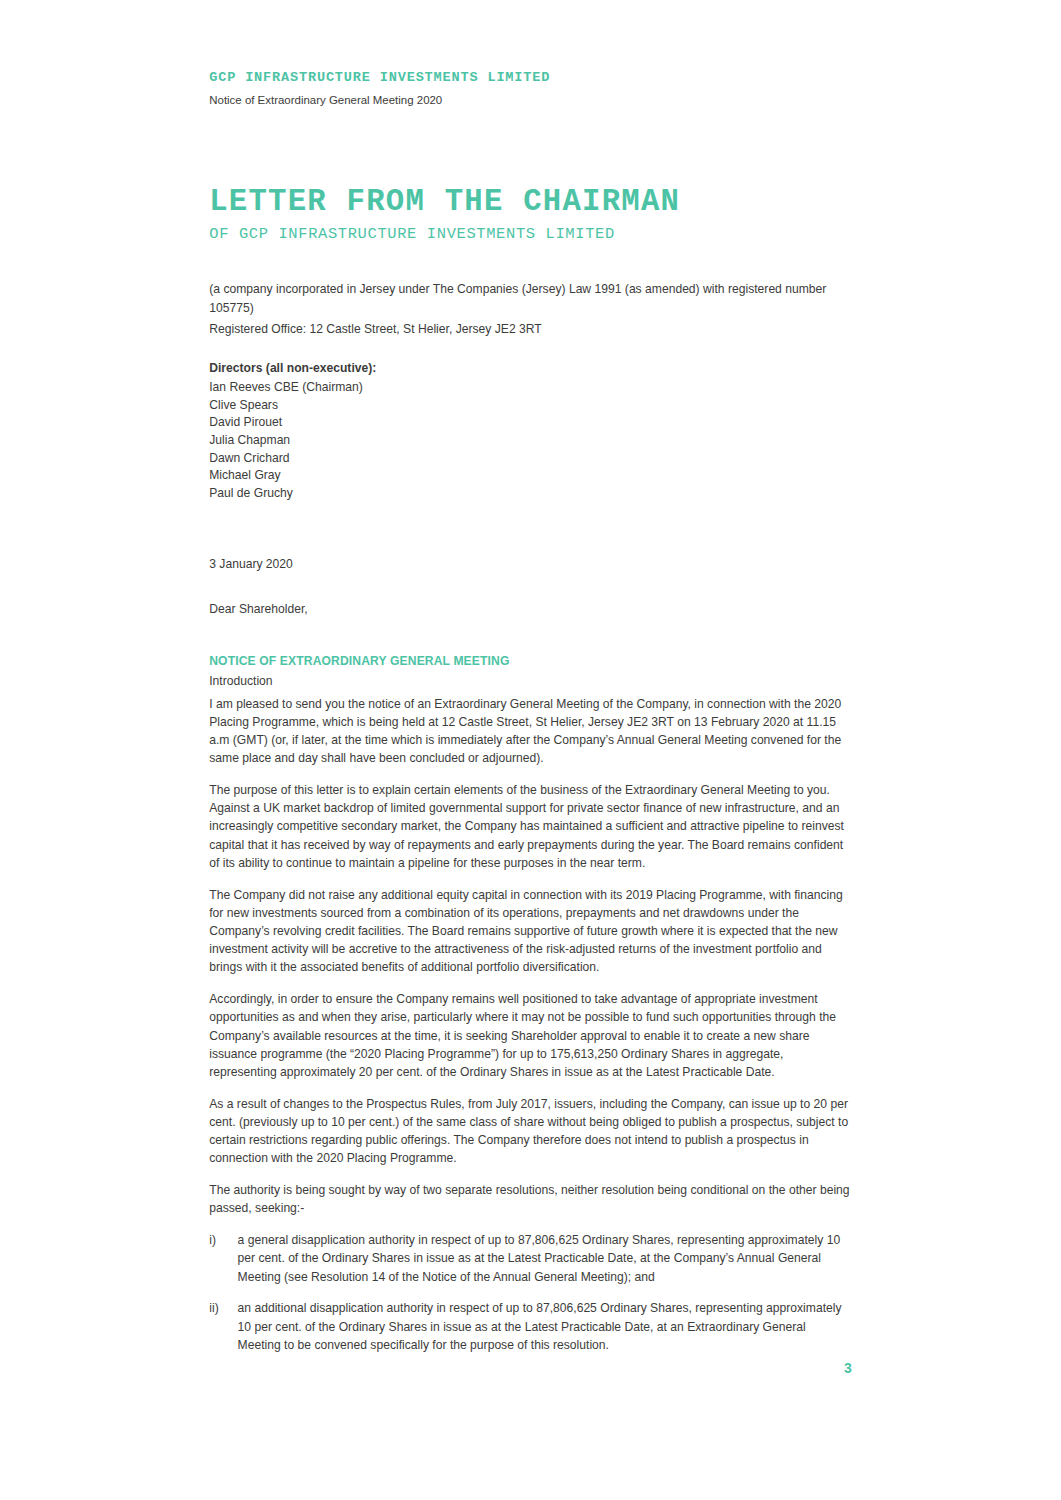GCP Infrastructure Investments Limited
Notice of Extraordinary General Meeting 2020
Letter from the Chairman
of GCP Infrastructure Investments Limited
(a company incorporated in Jersey under The Companies (Jersey) Law 1991 (as amended) with registered number 105775)
Registered Office: 12 Castle Street, St Helier, Jersey JE2 3RT
Directors (all non-executive):
Ian Reeves CBE (Chairman)
Clive Spears
David Pirouet
Julia Chapman
Dawn Crichard
Michael Gray
Paul de Gruchy
3 January 2020
Dear Shareholder,
Notice of Extraordinary General Meeting
Introduction
I am pleased to send you the notice of an Extraordinary General Meeting of the Company, in connection with the 2020 Placing Programme, which is being held at 12 Castle Street, St Helier, Jersey JE2 3RT on 13 February 2020 at 11.15 a.m (GMT) (or, if later, at the time which is immediately after the Company’s Annual General Meeting convened for the same place and day shall have been concluded or adjourned).
The purpose of this letter is to explain certain elements of the business of the Extraordinary General Meeting to you. Against a UK market backdrop of limited governmental support for private sector finance of new infrastructure, and an increasingly competitive secondary market, the Company has maintained a sufficient and attractive pipeline to reinvest capital that it has received by way of repayments and early prepayments during the year. The Board remains confident of its ability to continue to maintain a pipeline for these purposes in the near term.
The Company did not raise any additional equity capital in connection with its 2019 Placing Programme, with financing for new investments sourced from a combination of its operations, prepayments and net drawdowns under the Company’s revolving credit facilities. The Board remains supportive of future growth where it is expected that the new investment activity will be accretive to the attractiveness of the risk-adjusted returns of the investment portfolio and brings with it the associated benefits of additional portfolio diversification.
Accordingly, in order to ensure the Company remains well positioned to take advantage of appropriate investment opportunities as and when they arise, particularly where it may not be possible to fund such opportunities through the Company’s available resources at the time, it is seeking Shareholder approval to enable it to create a new share issuance programme (the “2020 Placing Programme”) for up to 175,613,250 Ordinary Shares in aggregate, representing approximately 20 per cent. of the Ordinary Shares in issue as at the Latest Practicable Date.
As a result of changes to the Prospectus Rules, from July 2017, issuers, including the Company, can issue up to 20 per cent. (previously up to 10 per cent.) of the same class of share without being obliged to publish a prospectus, subject to certain restrictions regarding public offerings. The Company therefore does not intend to publish a prospectus in connection with the 2020 Placing Programme.
The authority is being sought by way of two separate resolutions, neither resolution being conditional on the other being passed, seeking:-
a general disapplication authority in respect of up to 87,806,625 Ordinary Shares, representing approximately 10 per cent. of the Ordinary Shares in issue as at the Latest Practicable Date, at the Company’s Annual General Meeting (see Resolution 14 of the Notice of the Annual General Meeting); and
an additional disapplication authority in respect of up to 87,806,625 Ordinary Shares, representing approximately 10 per cent. of the Ordinary Shares in issue as at the Latest Practicable Date, at an Extraordinary General Meeting to be convened specifically for the purpose of this resolution.
3